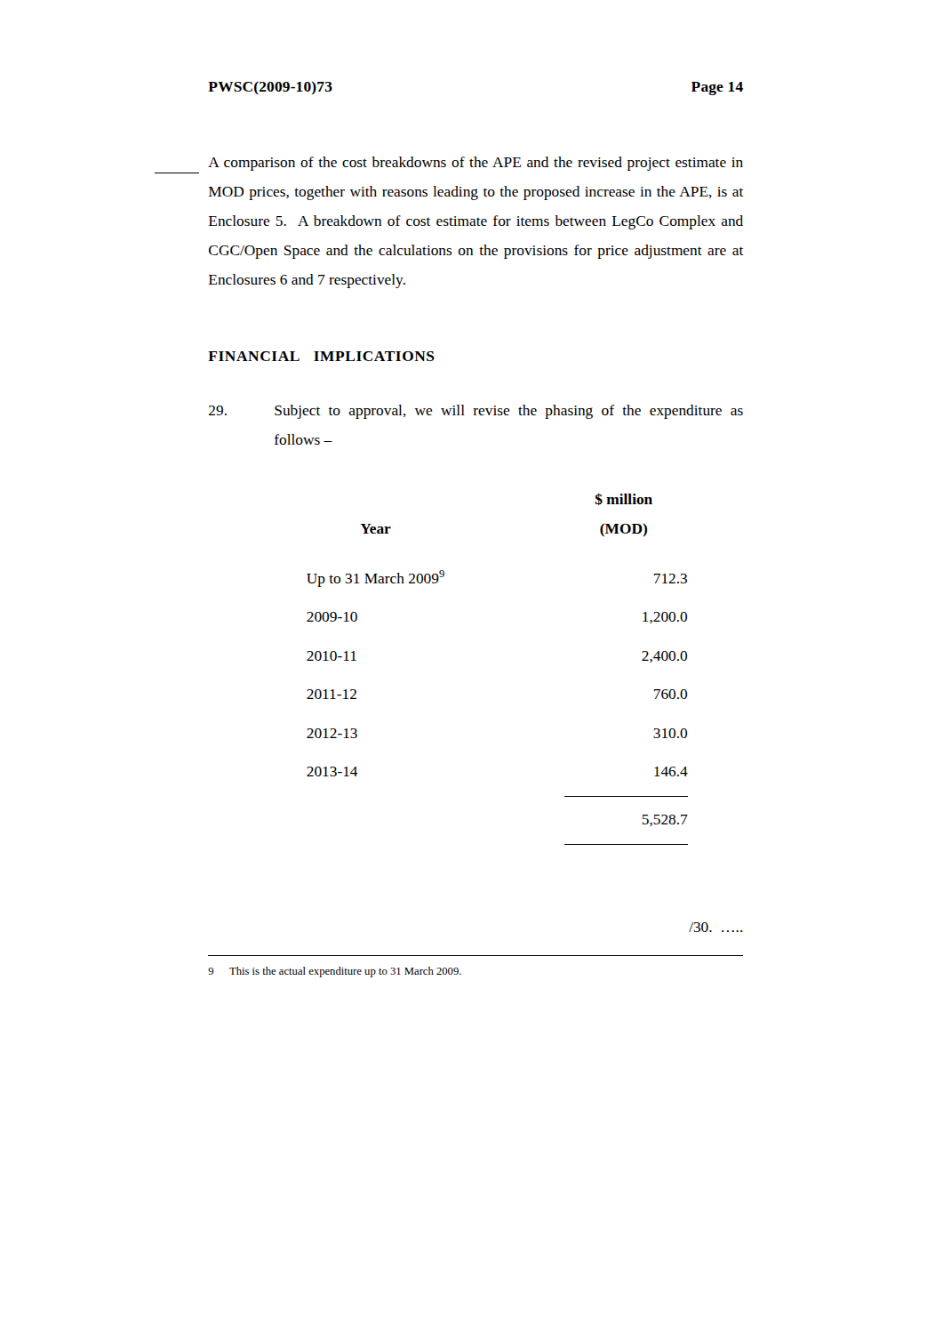PWSC(2009-10)73 Page 14
A comparison of the cost breakdowns of the APE and the revised project estimate in MOD prices, together with reasons leading to the proposed increase in the APE, is at Enclosure 5. A breakdown of cost estimate for items between LegCo Complex and CGC/Open Space and the calculations on the provisions for price adjustment are at Enclosures 6 and 7 respectively.
FINANCIAL IMPLICATIONS
29.
Subject to approval, we will revise the phasing of the expenditure as follows –
| Year | $ million (MOD) |
| --- | --- |
| Up to 31 March 2009 9 | 712.3 |
| 2009-10 | 1,200.0 |
| 2010-11 | 2,400.0 |
| 2011-12 | 760.0 |
| 2012-13 | 310.0 |
| 2013-14 | 146.4 |
| | 5,528.7 |
/30. …..
9 This is the actual expenditure up to 31 March 2009.